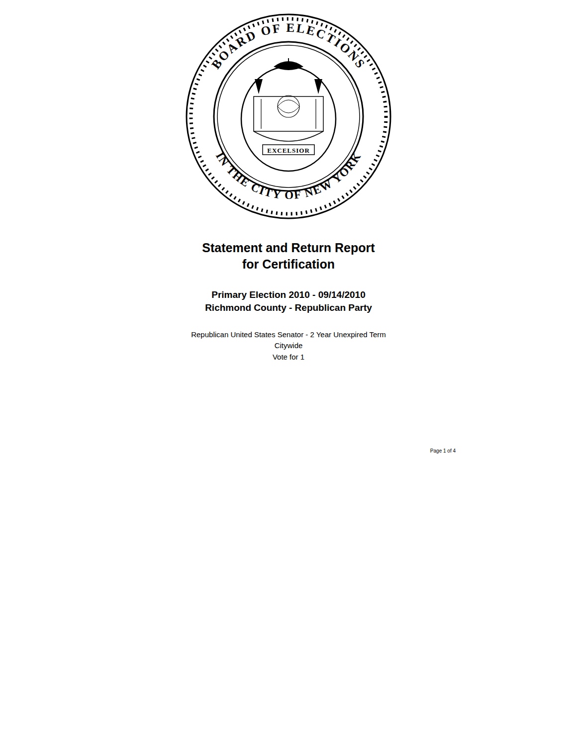Statement and Return Report
for Certification
Primary Election 2010 - 09/14/2010
Richmond County - Republican Party
Republican United States Senator - 2 Year Unexpired Term
Citywide
Vote for 1
Page 1 of 4